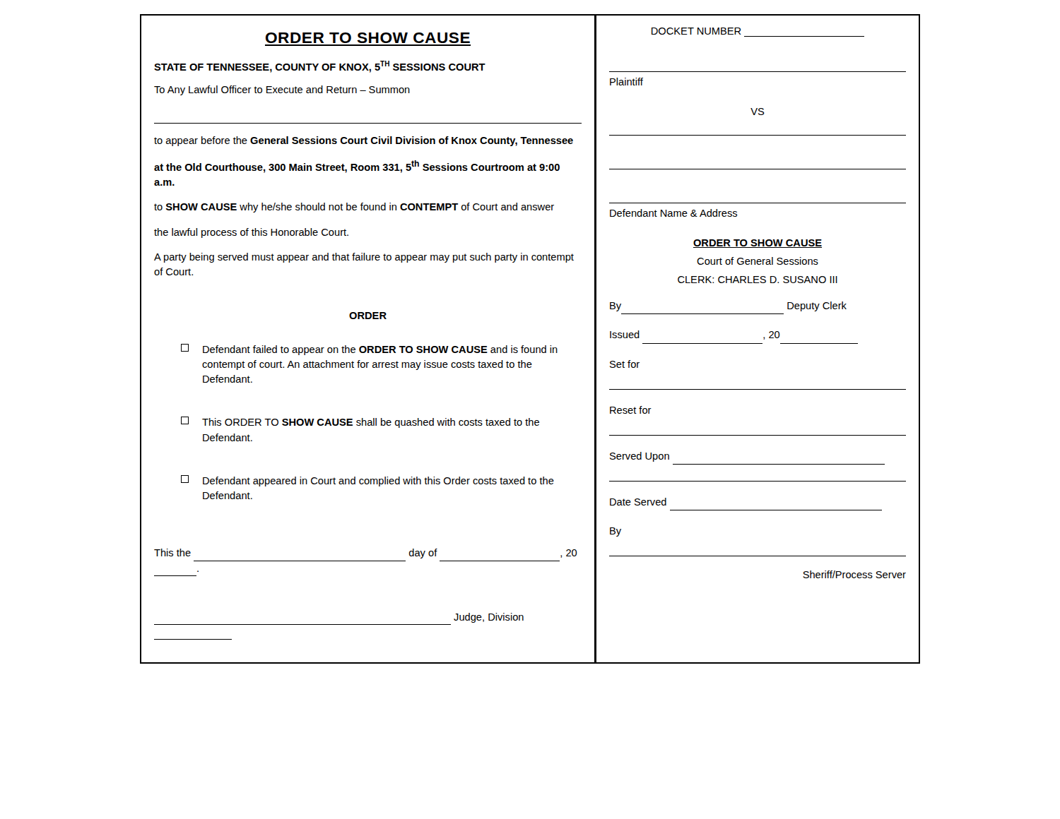ORDER TO SHOW CAUSE
STATE OF TENNESSEE, COUNTY OF KNOX, 5TH SESSIONS COURT
To Any Lawful Officer to Execute and Return – Summon
to appear before the General Sessions Court Civil Division of Knox County, Tennessee
at the Old Courthouse, 300 Main Street, Room 331, 5th Sessions Courtroom at 9:00 a.m.
to SHOW CAUSE why he/she should not be found in CONTEMPT of Court and answer
the lawful process of this Honorable Court.
A party being served must appear and that failure to appear may put such party in contempt of Court.
ORDER
Defendant failed to appear on the ORDER TO SHOW CAUSE and is found in contempt of court. An attachment for arrest may issue costs taxed to the Defendant.
This ORDER TO SHOW CAUSE shall be quashed with costs taxed to the Defendant.
Defendant appeared in Court and complied with this Order costs taxed to the Defendant.
This the day of , 20 .
Judge, Division
DOCKET NUMBER
Plaintiff
VS
Defendant Name & Address
ORDER TO SHOW CAUSE
Court of General Sessions
CLERK: CHARLES D. SUSANO III
By Deputy Clerk
Issued , 20
Set for
Reset for
Served Upon
Date Served
By
Sheriff/Process Server